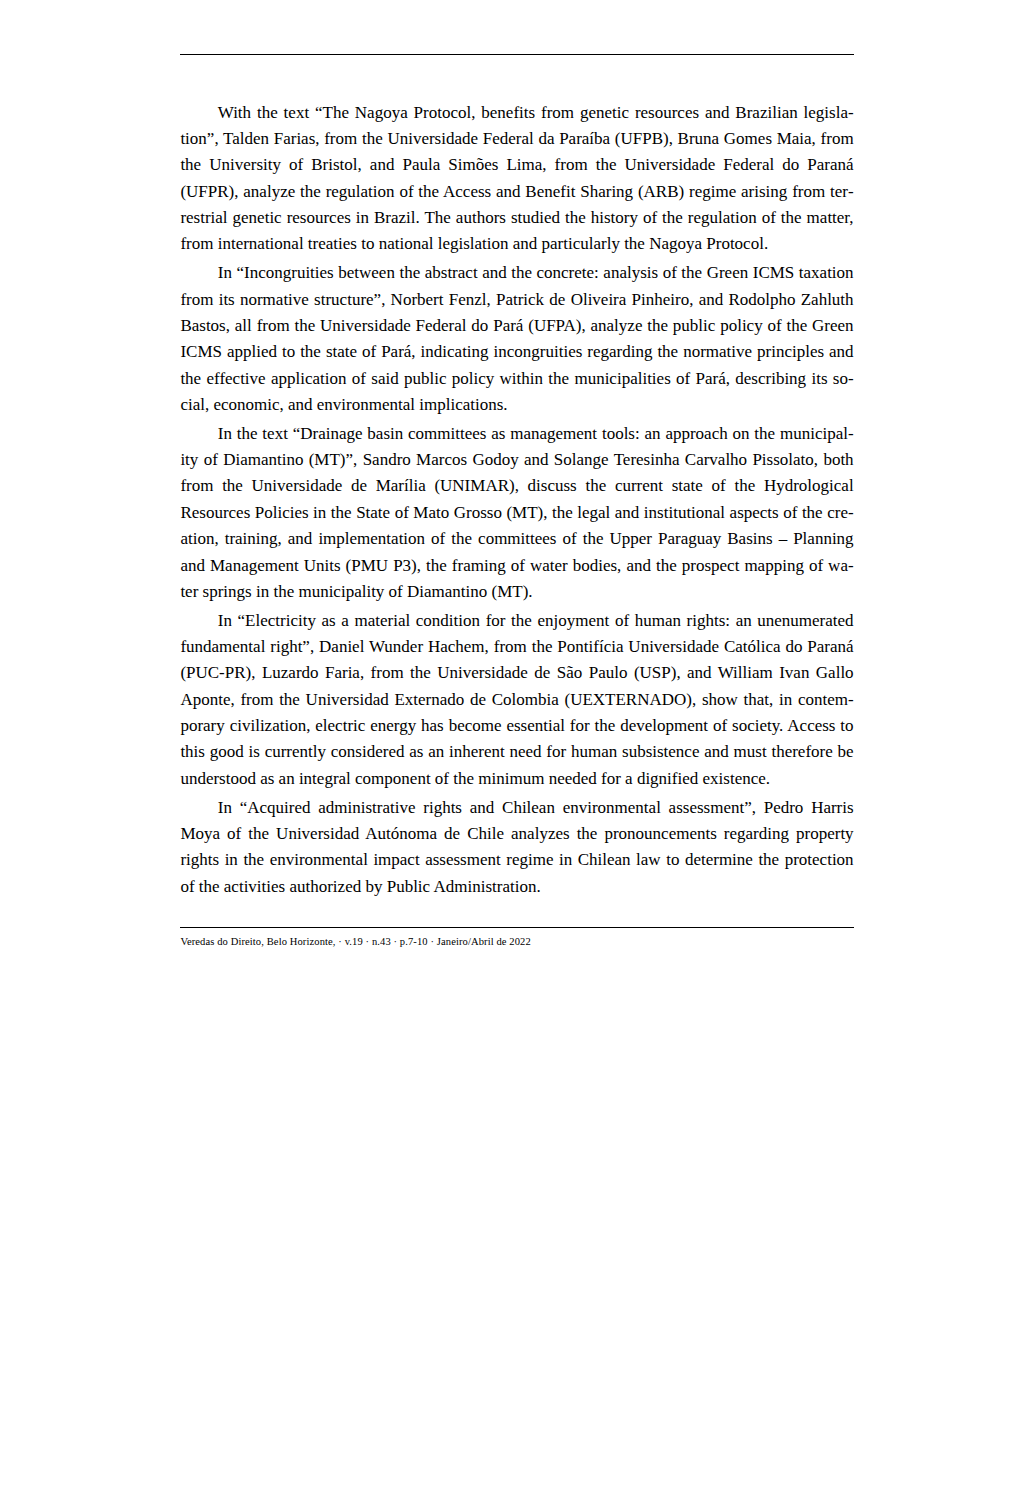With the text “The Nagoya Protocol, benefits from genetic resources and Brazilian legislation”, Talden Farias, from the Universidade Federal da Paraíba (UFPB), Bruna Gomes Maia, from the University of Bristol, and Paula Simões Lima, from the Universidade Federal do Paraná (UFPR), analyze the regulation of the Access and Benefit Sharing (ARB) regime arising from terrestrial genetic resources in Brazil. The authors studied the history of the regulation of the matter, from international treaties to national legislation and particularly the Nagoya Protocol.
In “Incongruities between the abstract and the concrete: analysis of the Green ICMS taxation from its normative structure”, Norbert Fenzl, Patrick de Oliveira Pinheiro, and Rodolpho Zahluth Bastos, all from the Universidade Federal do Pará (UFPA), analyze the public policy of the Green ICMS applied to the state of Pará, indicating incongruities regarding the normative principles and the effective application of said public policy within the municipalities of Pará, describing its social, economic, and environmental implications.
In the text “Drainage basin committees as management tools: an approach on the municipality of Diamantino (MT)”, Sandro Marcos Godoy and Solange Teresinha Carvalho Pissolato, both from the Universidade de Marília (UNIMAR), discuss the current state of the Hydrological Resources Policies in the State of Mato Grosso (MT), the legal and institutional aspects of the creation, training, and implementation of the committees of the Upper Paraguay Basins – Planning and Management Units (PMU P3), the framing of water bodies, and the prospect mapping of water springs in the municipality of Diamantino (MT).
In “Electricity as a material condition for the enjoyment of human rights: an unenumerated fundamental right”, Daniel Wunder Hachem, from the Pontifícia Universidade Católica do Paraná (PUC-PR), Luzardo Faria, from the Universidade de São Paulo (USP), and William Ivan Gallo Aponte, from the Universidad Externado de Colombia (UEXTERNADO), show that, in contemporary civilization, electric energy has become essential for the development of society. Access to this good is currently considered as an inherent need for human subsistence and must therefore be understood as an integral component of the minimum needed for a dignified existence.
In “Acquired administrative rights and Chilean environmental assessment”, Pedro Harris Moya of the Universidad Autónoma de Chile analyzes the pronouncements regarding property rights in the environmental impact assessment regime in Chilean law to determine the protection of the activities authorized by Public Administration.
Veredas do Direito, Belo Horizonte, · v.19 · n.43 · p.7-10 · Janeiro/Abril de 2022